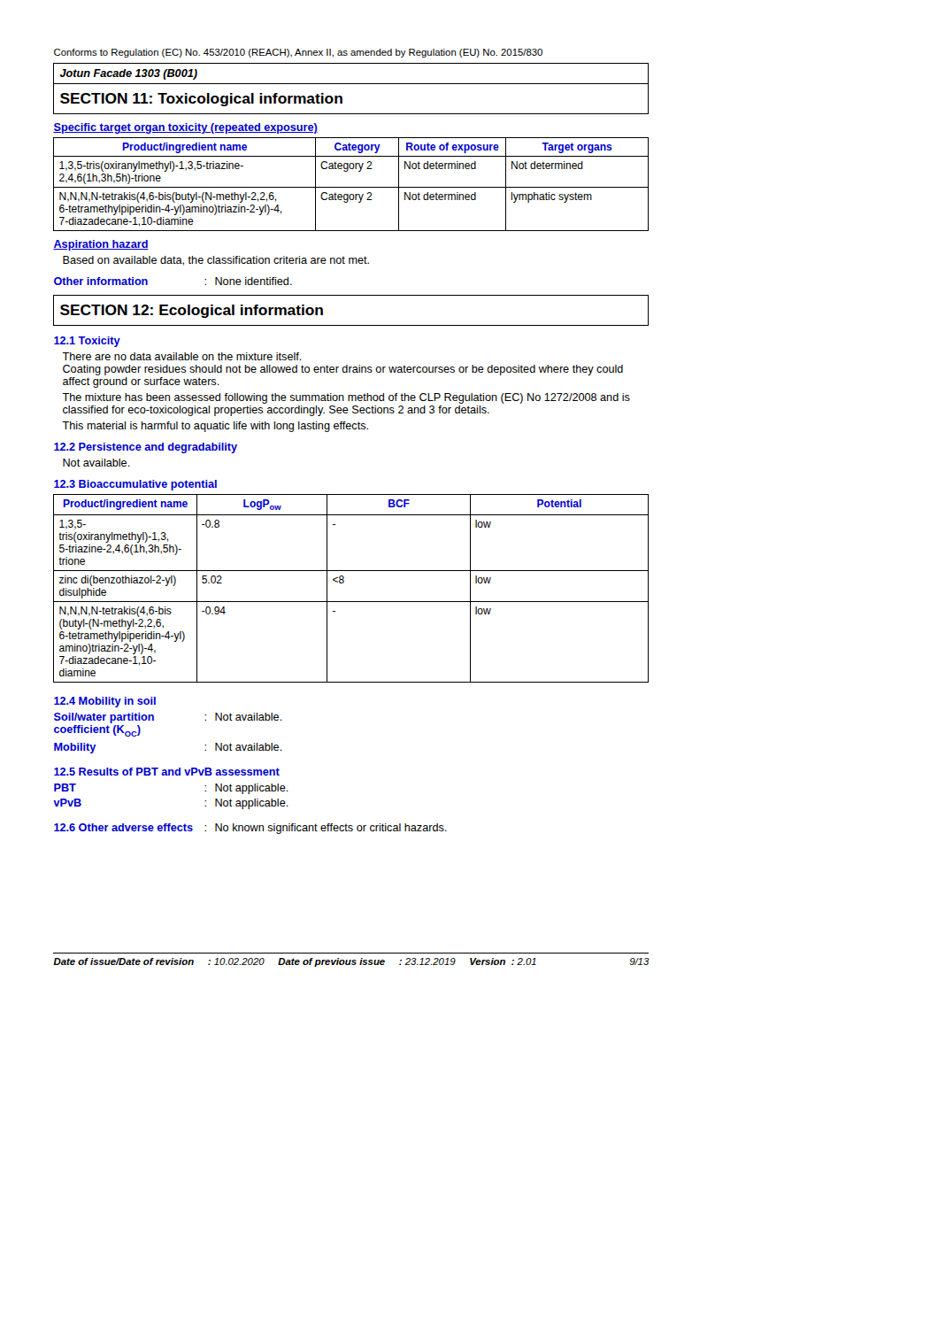Conforms to Regulation (EC) No. 453/2010 (REACH), Annex II, as amended by Regulation (EU) No. 2015/830
Jotun Facade 1303 (B001)
SECTION 11: Toxicological information
Specific target organ toxicity (repeated exposure)
| Product/ingredient name | Category | Route of exposure | Target organs |
| --- | --- | --- | --- |
| 1,3,5-tris(oxiranylmethyl)-1,3,5-triazine-2,4,6(1h,3h,5h)-trione | Category 2 | Not determined | Not determined |
| N,N,N,N-tetrakis(4,6-bis(butyl-(N-methyl-2,2,6, 6-tetramethylpiperidin-4-yl)amino)triazin-2-yl)-4, 7-diazadecane-1,10-diamine | Category 2 | Not determined | lymphatic system |
Aspiration hazard
Based on available data, the classification criteria are not met.
Other information
:
None identified.
SECTION 12: Ecological information
12.1 Toxicity
There are no data available on the mixture itself.
Coating powder residues should not be allowed to enter drains or watercourses or be deposited where they could affect ground or surface waters.
The mixture has been assessed following the summation method of the CLP Regulation (EC) No 1272/2008 and is classified for eco-toxicological properties accordingly. See Sections 2 and 3 for details.
This material is harmful to aquatic life with long lasting effects.
12.2 Persistence and degradability
Not available.
12.3 Bioaccumulative potential
| Product/ingredient name | LogP ow | BCF | Potential |
| --- | --- | --- | --- |
| 1,3,5-tris(oxiranylmethyl)-1,3, 5-triazine-2,4,6(1h,3h,5h)- trione | -0.8 | - | low |
| zinc di(benzothiazol-2-yl) disulphide | 5.02 | <8 | low |
| N,N,N,N-tetrakis(4,6-bis (butyl-(N-methyl-2,2,6, 6-tetramethylpiperidin-4-yl) amino)triazin-2-yl)-4, 7-diazadecane-1,10-diamine | -0.94 | - | low |
12.4 Mobility in soil
Soil/water partition
coefficient (KOC)
:
Not available.
Mobility
:
Not available.
12.5 Results of PBT and vPvB assessment
PBT
:
Not applicable.
vPvB
:
Not applicable.
12.6 Other adverse effects
:
No known significant effects or critical hazards.
Date of issue/Date of revision : 10.02.2020 Date of previous issue : 23.12.2019 Version : 2.01
9/13